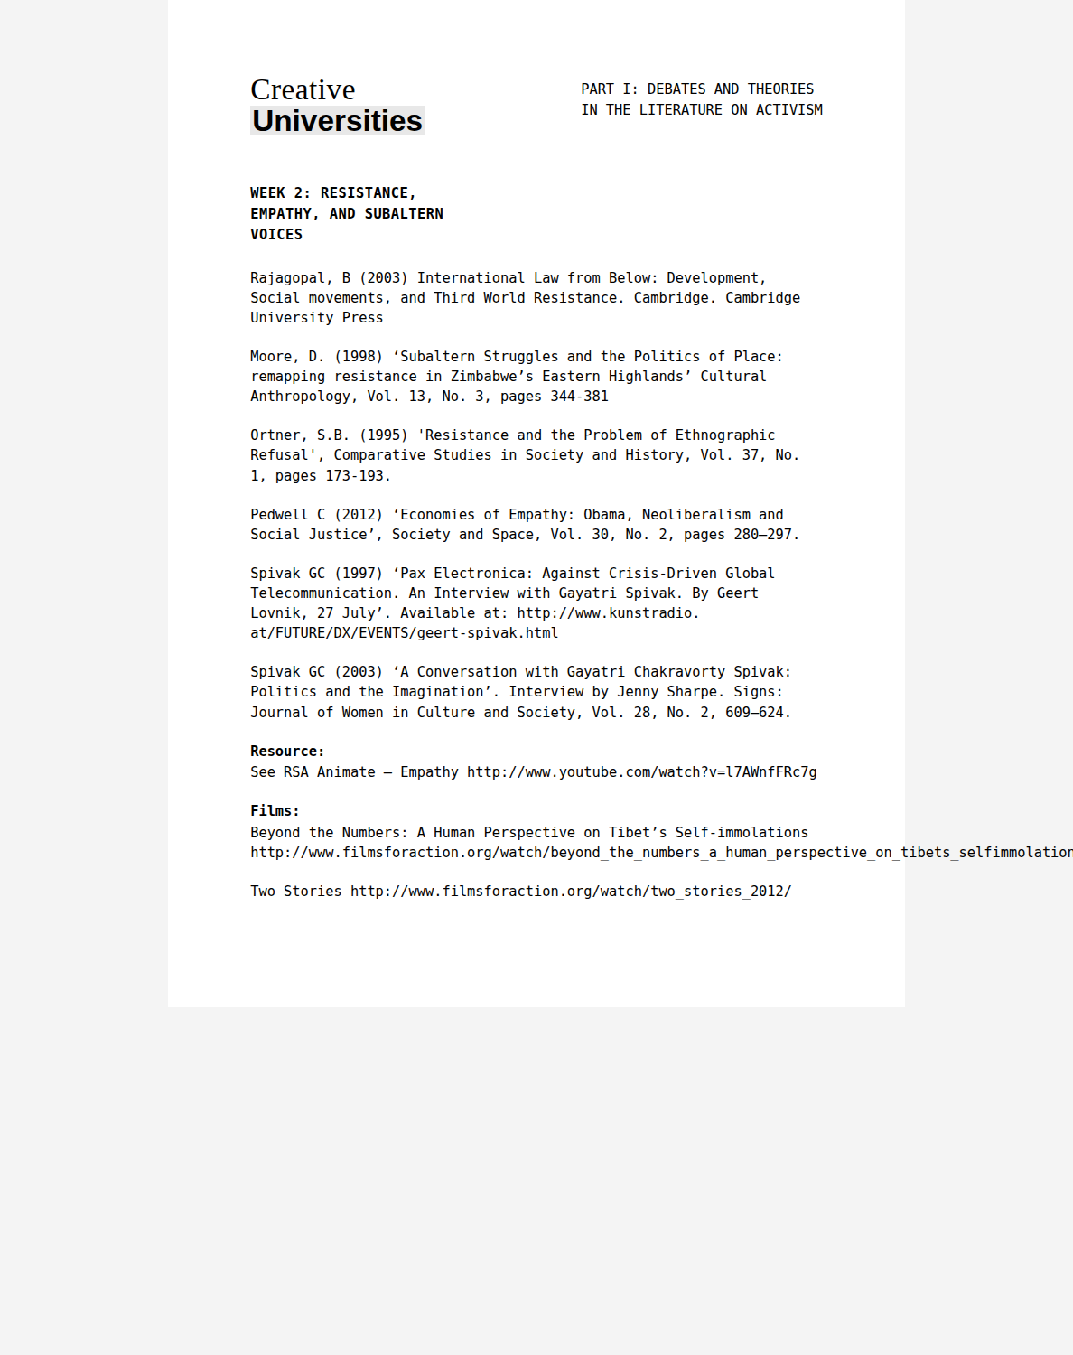Creative Universities
PART I: DEBATES AND THEORIES
IN THE LITERATURE ON ACTIVISM
WEEK 2: RESISTANCE,
EMPATHY, AND SUBALTERN
VOICES
Rajagopal, B (2003) International Law from Below: Development, Social movements, and Third World Resistance. Cambridge. Cambridge University Press
Moore, D. (1998) ‘Subaltern Struggles and the Politics of Place: remapping resistance in Zimbabwe’s Eastern Highlands’ Cultural Anthropology, Vol. 13, No. 3, pages 344-381
Ortner, S.B. (1995) 'Resistance and the Problem of Ethnographic Refusal', Comparative Studies in Society and History, Vol. 37, No. 1, pages 173-193.
Pedwell C (2012) ‘Economies of Empathy: Obama, Neoliberalism and Social Justice’, Society and Space, Vol. 30, No. 2, pages 280–297.
Spivak GC (1997) ‘Pax Electronica: Against Crisis-Driven Global Telecommunication. An Interview with Gayatri Spivak. By Geert Lovnik, 27 July’. Available at: http://www.kunstradio. at/FUTURE/DX/EVENTS/geert-spivak.html
Spivak GC (2003) ‘A Conversation with Gayatri Chakravorty Spivak: Politics and the Imagination’. Interview by Jenny Sharpe. Signs: Journal of Women in Culture and Society, Vol. 28, No. 2, 609–624.
Resource:
See RSA Animate – Empathy http://www.youtube.com/watch?v=l7AWnfFRc7g
Films:
Beyond the Numbers: A Human Perspective on Tibet’s Self-immolations http://www.filmsforaction.org/watch/beyond_the_numbers_a_human_perspective_on_tibets_selfimmolations/
Two Stories http://www.filmsforaction.org/watch/two_stories_2012/